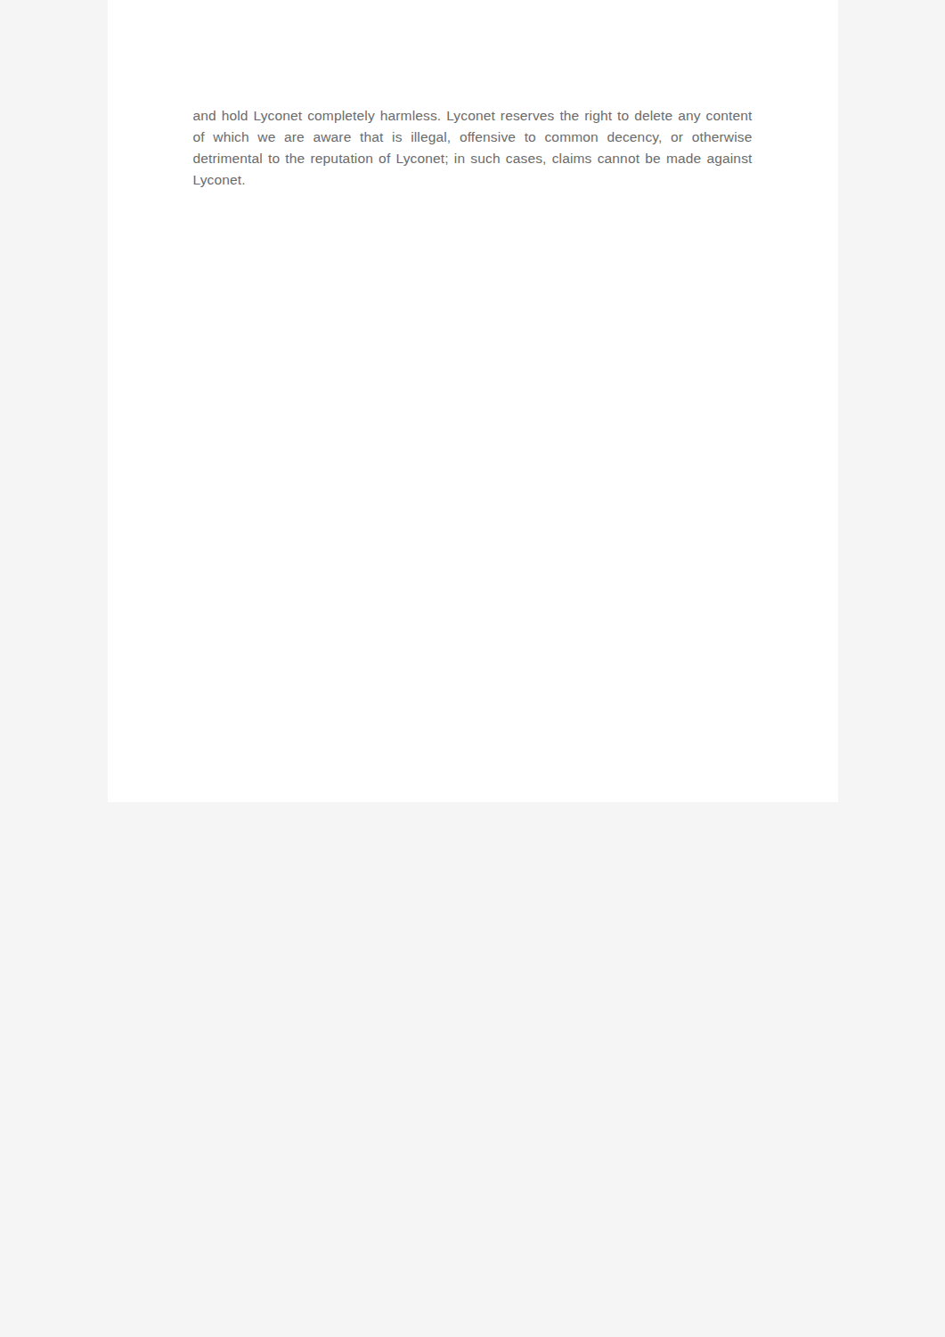and hold Lyconet completely harmless. Lyconet reserves the right to delete any content of which we are aware that is illegal, offensive to common decency, or otherwise detrimental to the reputation of Lyconet; in such cases, claims cannot be made against Lyconet.